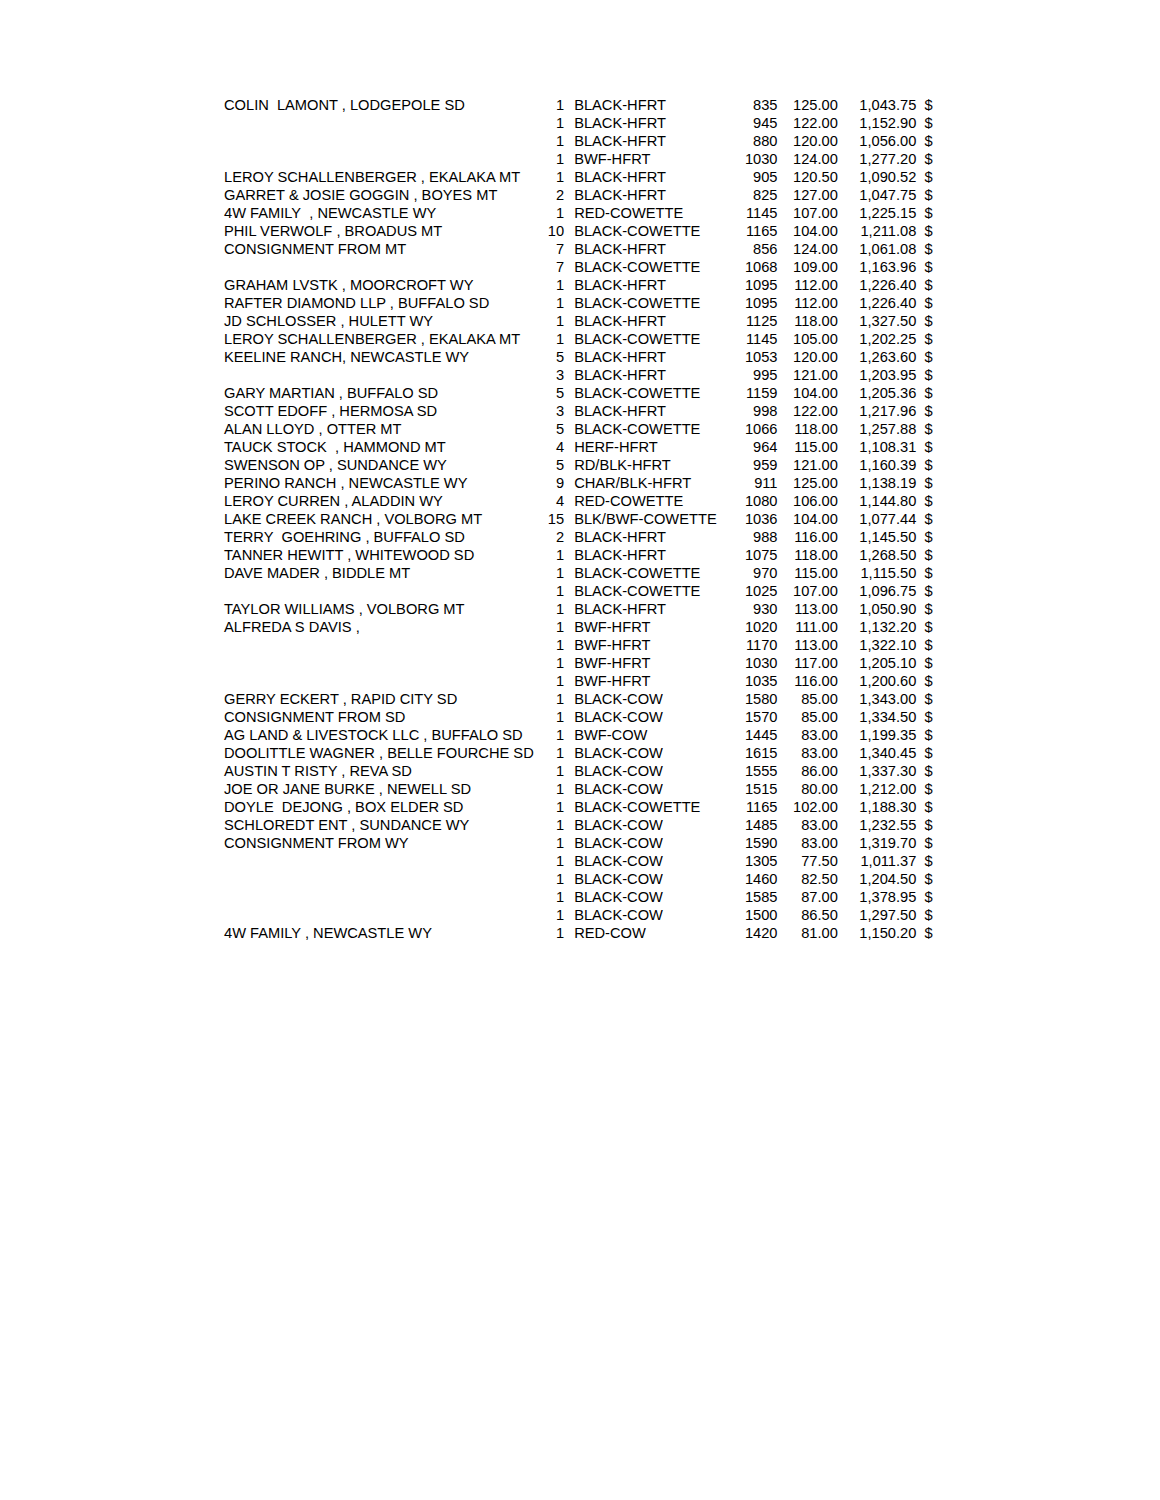| COLIN LAMONT , LODGEPOLE SD | 1 | BLACK-HFRT | 835 | 125.00 | 1,043.75 | $ |
| | 1 | BLACK-HFRT | 945 | 122.00 | 1,152.90 | $ |
| | 1 | BLACK-HFRT | 880 | 120.00 | 1,056.00 | $ |
| | 1 | BWF-HFRT | 1030 | 124.00 | 1,277.20 | $ |
| LEROY SCHALLENBERGER , EKALAKA MT | 1 | BLACK-HFRT | 905 | 120.50 | 1,090.52 | $ |
| GARRET & JOSIE GOGGIN , BOYES MT | 2 | BLACK-HFRT | 825 | 127.00 | 1,047.75 | $ |
| 4W FAMILY , NEWCASTLE WY | 1 | RED-COWETTE | 1145 | 107.00 | 1,225.15 | $ |
| PHIL VERWOLF , BROADUS MT | 10 | BLACK-COWETTE | 1165 | 104.00 | 1,211.08 | $ |
| CONSIGNMENT FROM MT | 7 | BLACK-HFRT | 856 | 124.00 | 1,061.08 | $ |
| | 7 | BLACK-COWETTE | 1068 | 109.00 | 1,163.96 | $ |
| GRAHAM LVSTK , MOORCROFT WY | 1 | BLACK-HFRT | 1095 | 112.00 | 1,226.40 | $ |
| RAFTER DIAMOND LLP , BUFFALO SD | 1 | BLACK-COWETTE | 1095 | 112.00 | 1,226.40 | $ |
| JD SCHLOSSER , HULETT WY | 1 | BLACK-HFRT | 1125 | 118.00 | 1,327.50 | $ |
| LEROY SCHALLENBERGER , EKALAKA MT | 1 | BLACK-COWETTE | 1145 | 105.00 | 1,202.25 | $ |
| KEELINE RANCH, NEWCASTLE WY | 5 | BLACK-HFRT | 1053 | 120.00 | 1,263.60 | $ |
| | 3 | BLACK-HFRT | 995 | 121.00 | 1,203.95 | $ |
| GARY MARTIAN , BUFFALO SD | 5 | BLACK-COWETTE | 1159 | 104.00 | 1,205.36 | $ |
| SCOTT EDOFF , HERMOSA SD | 3 | BLACK-HFRT | 998 | 122.00 | 1,217.96 | $ |
| ALAN LLOYD , OTTER MT | 5 | BLACK-COWETTE | 1066 | 118.00 | 1,257.88 | $ |
| TAUCK STOCK , HAMMOND MT | 4 | HERF-HFRT | 964 | 115.00 | 1,108.31 | $ |
| SWENSON OP , SUNDANCE WY | 5 | RD/BLK-HFRT | 959 | 121.00 | 1,160.39 | $ |
| PERINO RANCH , NEWCASTLE WY | 9 | CHAR/BLK-HFRT | 911 | 125.00 | 1,138.19 | $ |
| LEROY CURREN , ALADDIN WY | 4 | RED-COWETTE | 1080 | 106.00 | 1,144.80 | $ |
| LAKE CREEK RANCH , VOLBORG MT | 15 | BLK/BWF-COWETTE | 1036 | 104.00 | 1,077.44 | $ |
| TERRY GOEHRING , BUFFALO SD | 2 | BLACK-HFRT | 988 | 116.00 | 1,145.50 | $ |
| TANNER HEWITT , WHITEWOOD SD | 1 | BLACK-HFRT | 1075 | 118.00 | 1,268.50 | $ |
| DAVE MADER , BIDDLE MT | 1 | BLACK-COWETTE | 970 | 115.00 | 1,115.50 | $ |
| | 1 | BLACK-COWETTE | 1025 | 107.00 | 1,096.75 | $ |
| TAYLOR WILLIAMS , VOLBORG MT | 1 | BLACK-HFRT | 930 | 113.00 | 1,050.90 | $ |
| ALFREDA S DAVIS , | 1 | BWF-HFRT | 1020 | 111.00 | 1,132.20 | $ |
| | 1 | BWF-HFRT | 1170 | 113.00 | 1,322.10 | $ |
| | 1 | BWF-HFRT | 1030 | 117.00 | 1,205.10 | $ |
| | 1 | BWF-HFRT | 1035 | 116.00 | 1,200.60 | $ |
| GERRY ECKERT , RAPID CITY SD | 1 | BLACK-COW | 1580 | 85.00 | 1,343.00 | $ |
| CONSIGNMENT FROM SD | 1 | BLACK-COW | 1570 | 85.00 | 1,334.50 | $ |
| AG LAND & LIVESTOCK LLC , BUFFALO SD | 1 | BWF-COW | 1445 | 83.00 | 1,199.35 | $ |
| DOOLITTLE WAGNER , BELLE FOURCHE SD | 1 | BLACK-COW | 1615 | 83.00 | 1,340.45 | $ |
| AUSTIN T RISTY , REVA SD | 1 | BLACK-COW | 1555 | 86.00 | 1,337.30 | $ |
| JOE OR JANE BURKE , NEWELL SD | 1 | BLACK-COW | 1515 | 80.00 | 1,212.00 | $ |
| DOYLE DEJONG , BOX ELDER SD | 1 | BLACK-COWETTE | 1165 | 102.00 | 1,188.30 | $ |
| SCHLOREDT ENT , SUNDANCE WY | 1 | BLACK-COW | 1485 | 83.00 | 1,232.55 | $ |
| CONSIGNMENT FROM WY | 1 | BLACK-COW | 1590 | 83.00 | 1,319.70 | $ |
| | 1 | BLACK-COW | 1305 | 77.50 | 1,011.37 | $ |
| | 1 | BLACK-COW | 1460 | 82.50 | 1,204.50 | $ |
| | 1 | BLACK-COW | 1585 | 87.00 | 1,378.95 | $ |
| | 1 | BLACK-COW | 1500 | 86.50 | 1,297.50 | $ |
| 4W FAMILY , NEWCASTLE WY | 1 | RED-COW | 1420 | 81.00 | 1,150.20 | $ |